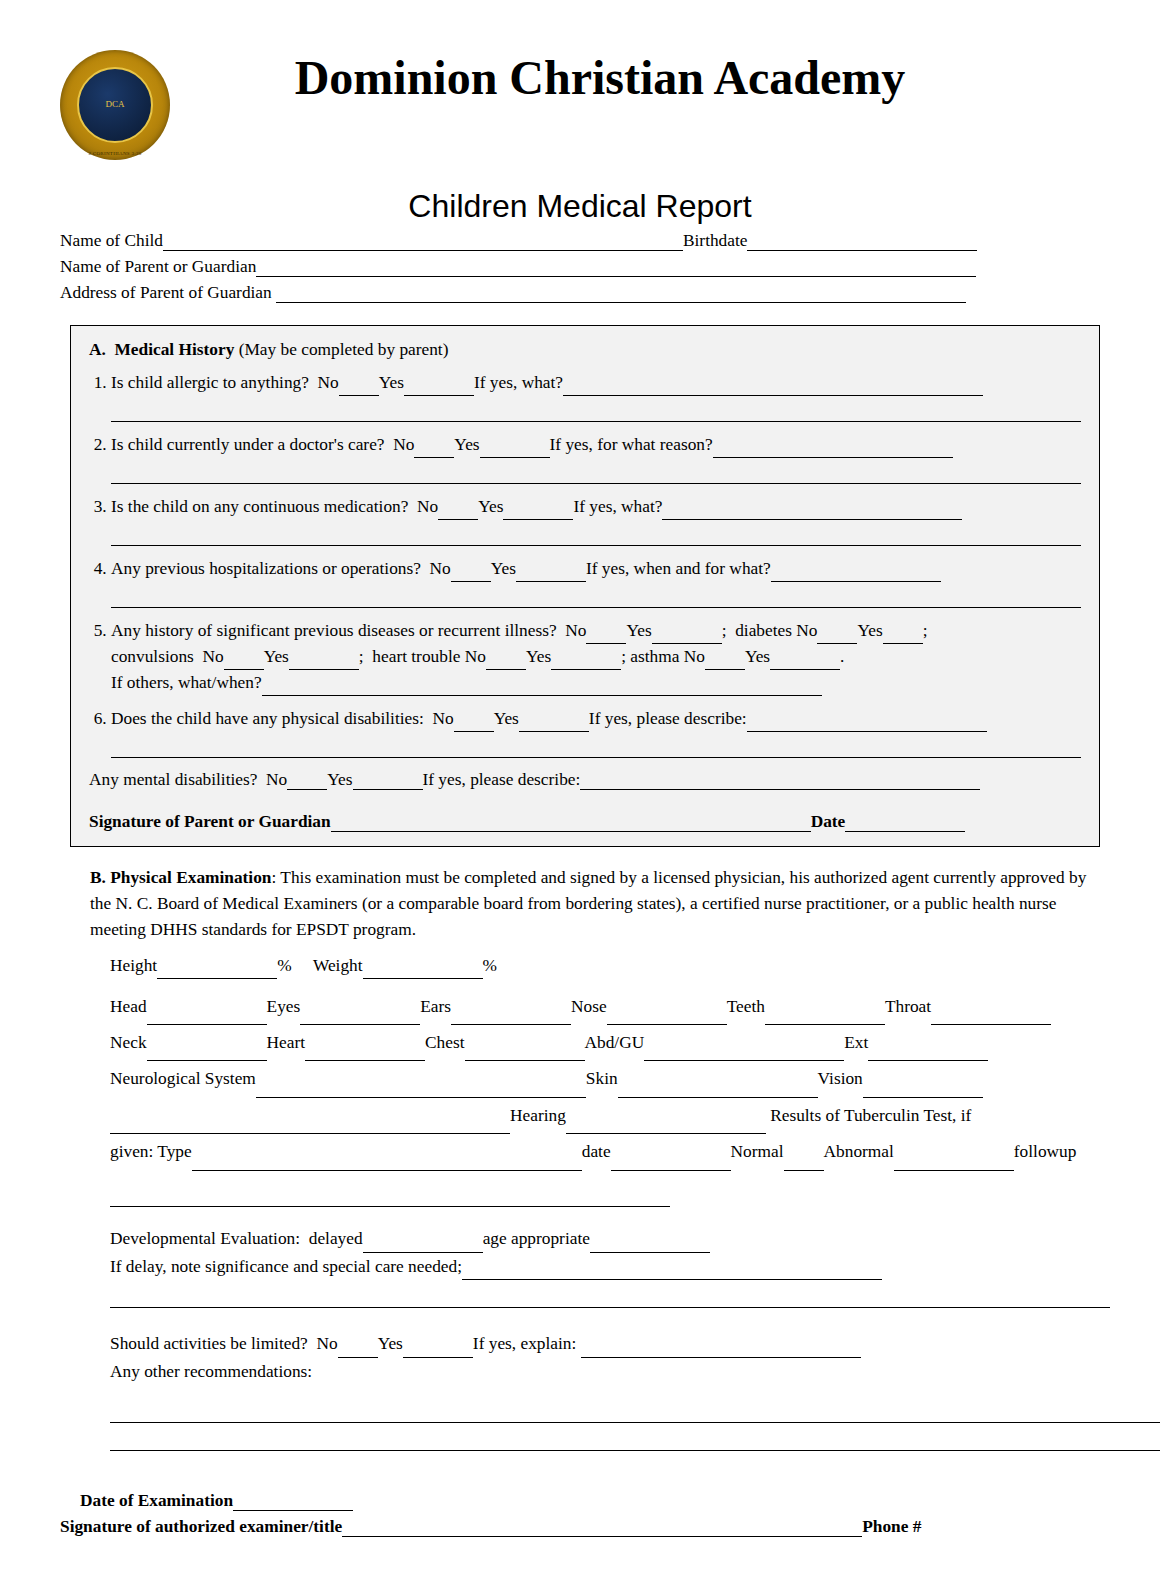DCA
2 CORINTHIANS 3:20
Dominion Christian Academy
Children Medical Report
Name of Child Birthdate
Name of Parent or Guardian
Address of Parent of Guardian
A. Medical History (May be completed by parent)
Is child allergic to anything? No Yes If yes, what?
Is child currently under a doctor's care? No Yes If yes, for what reason?
Is the child on any continuous medication? No Yes If yes, what?
Any previous hospitalizations or operations? No Yes If yes, when and for what?
Any history of significant previous diseases or recurrent illness? No Yes ; diabetes No Yes ;
convulsions No Yes ; heart trouble No Yes ; asthma No Yes .
If others, what/when?
Does the child have any physical disabilities: No Yes If yes, please describe:
Any mental disabilities? No Yes If yes, please describe:
Signature of Parent or Guardian Date
B. Physical Examination: This examination must be completed and signed by a licensed physician, his authorized agent currently approved by the N. C. Board of Medical Examiners (or a comparable board from bordering states), a certified nurse practitioner, or a public health nurse meeting DHHS standards for EPSDT program.
Height % Weight %
Head Eyes Ears Nose Teeth Throat
Neck Heart Chest Abd/GU Ext
Neurological System Skin Vision
Hearing Results of Tuberculin Test, if
given: Type date Normal Abnormal followup
Developmental Evaluation: delayed age appropriate
If delay, note significance and special care needed;
Should activities be limited? No Yes If yes, explain:
Any other recommendations:
Date of Examination
Signature of authorized examiner/title Phone #